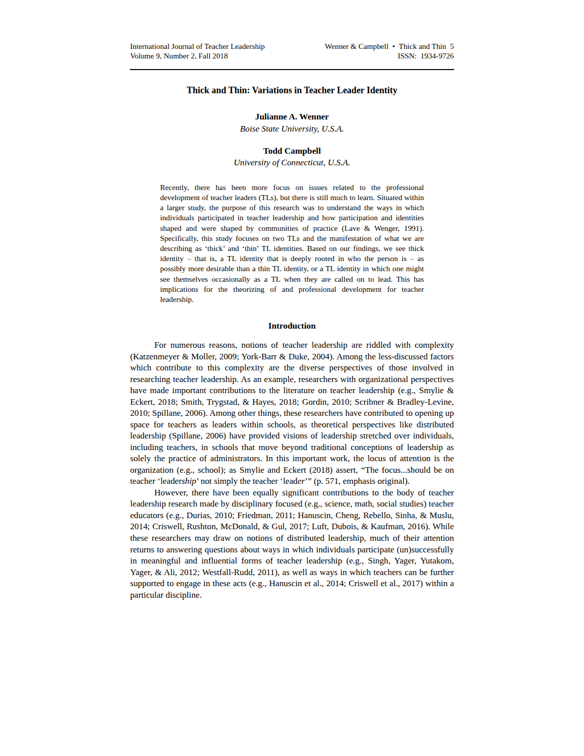| International Journal of Teacher Leadership | Wenner & Campbell • Thick and Thin 5 |
| Volume 9, Number 2, Fall 2018 | ISSN: 1934-9726 |
Thick and Thin: Variations in Teacher Leader Identity
Julianne A. Wenner
Boise State University, U.S.A.
Todd Campbell
University of Connecticut, U.S.A.
Recently, there has been more focus on issues related to the professional development of teacher leaders (TLs), but there is still much to learn. Situated within a larger study, the purpose of this research was to understand the ways in which individuals participated in teacher leadership and how participation and identities shaped and were shaped by communities of practice (Lave & Wenger, 1991). Specifically, this study focuses on two TLs and the manifestation of what we are describing as ‘thick’ and ‘thin’ TL identities. Based on our findings, we see thick identity – that is, a TL identity that is deeply rooted in who the person is – as possibly more desirable than a thin TL identity, or a TL identity in which one might see themselves occasionally as a TL when they are called on to lead. This has implications for the theorizing of and professional development for teacher leadership.
Introduction
For numerous reasons, notions of teacher leadership are riddled with complexity (Katzenmeyer & Moller, 2009; York-Barr & Duke, 2004). Among the less-discussed factors which contribute to this complexity are the diverse perspectives of those involved in researching teacher leadership. As an example, researchers with organizational perspectives have made important contributions to the literature on teacher leadership (e.g., Smylie & Eckert, 2018; Smith, Trygstad, & Hayes, 2018; Gordin, 2010; Scribner & Bradley-Levine, 2010; Spillane, 2006). Among other things, these researchers have contributed to opening up space for teachers as leaders within schools, as theoretical perspectives like distributed leadership (Spillane, 2006) have provided visions of leadership stretched over individuals, including teachers, in schools that move beyond traditional conceptions of leadership as solely the practice of administrators. In this important work, the locus of attention is the organization (e.g., school); as Smylie and Eckert (2018) assert, “The focus...should be on teacher ‘leadership’ not simply the teacher ‘leader’” (p. 571, emphasis original).
However, there have been equally significant contributions to the body of teacher leadership research made by disciplinary focused (e.g., science, math, social studies) teacher educators (e.g., Durias, 2010; Friedman, 2011; Hanuscin, Cheng, Rebello, Sinha, & Muslu, 2014; Criswell, Rushton, McDonald, & Gul, 2017; Luft, Dubois, & Kaufman, 2016). While these researchers may draw on notions of distributed leadership, much of their attention returns to answering questions about ways in which individuals participate (un)successfully in meaningful and influential forms of teacher leadership (e.g., Singh, Yager, Yutakom, Yager, & Ali, 2012; Westfall-Rudd, 2011), as well as ways in which teachers can be further supported to engage in these acts (e.g., Hanuscin et al., 2014; Criswell et al., 2017) within a particular discipline.